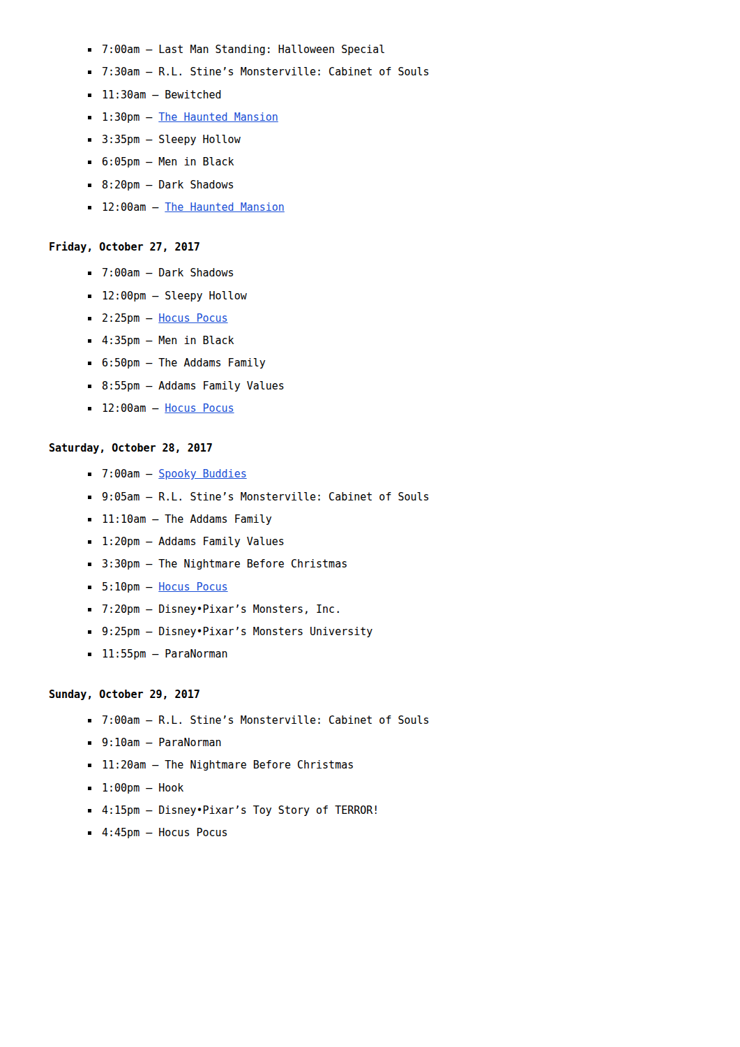7:00am — Last Man Standing: Halloween Special
7:30am — R.L. Stine’s Monsterville: Cabinet of Souls
11:30am — Bewitched
1:30pm — The Haunted Mansion
3:35pm — Sleepy Hollow
6:05pm — Men in Black
8:20pm — Dark Shadows
12:00am — The Haunted Mansion
Friday, October 27, 2017
7:00am — Dark Shadows
12:00pm — Sleepy Hollow
2:25pm — Hocus Pocus
4:35pm — Men in Black
6:50pm — The Addams Family
8:55pm — Addams Family Values
12:00am — Hocus Pocus
Saturday, October 28, 2017
7:00am — Spooky Buddies
9:05am — R.L. Stine’s Monsterville: Cabinet of Souls
11:10am — The Addams Family
1:20pm — Addams Family Values
3:30pm — The Nightmare Before Christmas
5:10pm — Hocus Pocus
7:20pm — Disney•Pixar’s Monsters, Inc.
9:25pm — Disney•Pixar’s Monsters University
11:55pm — ParaNorman
Sunday, October 29, 2017
7:00am — R.L. Stine’s Monsterville: Cabinet of Souls
9:10am — ParaNorman
11:20am — The Nightmare Before Christmas
1:00pm — Hook
4:15pm — Disney•Pixar’s Toy Story of TERROR!
4:45pm — Hocus Pocus